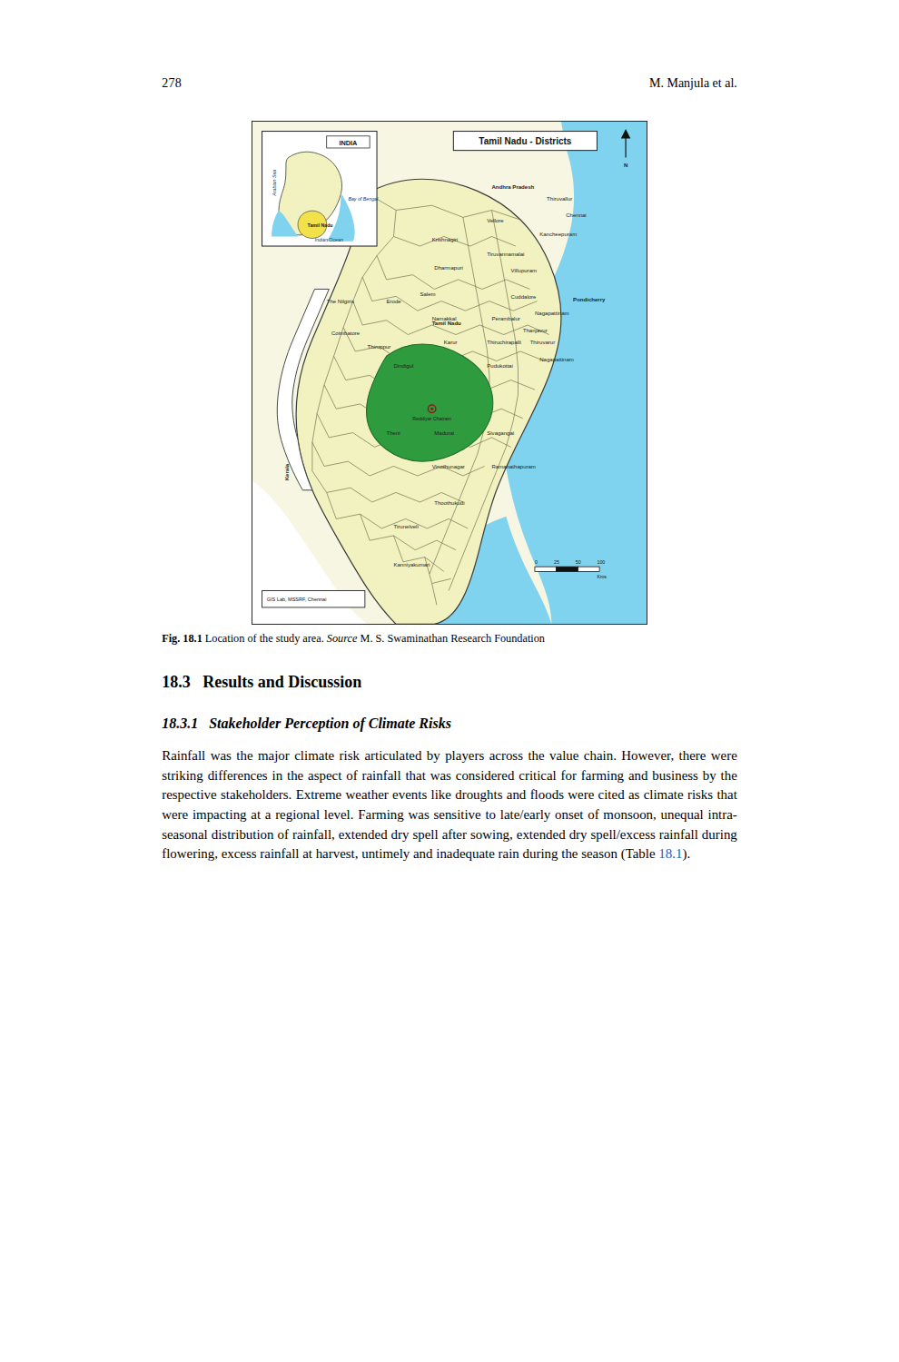278 M. Manjula et al.
Reddiyar Chatram Tamil Nadu - Districts INDIA Arabian Sea Bay of Bengal Tamil Nadu Indian Ocean Andhra Pradesh Kerala Tamil Nadu Pondicherry Thiruvallur Chennai Vellore Kancheepuram Krishnagiri Tiruvannamalai Dharmapuri Villupuram Salem Cuddalore Erode The Nilgiris Namakkal Perambalur Nagapattinam Coimbatore Karur Thiruchirapalli Thiruvarur Thanjavur Thiruppur Nagapattinam Pudukottai Dindigul Theni Madurai Sivagangai Virudhunagar Ramanathapuram Thoothukudi Tirunelveli Kanniyakumari N 0 25 50 100 Kms GIS Lab, MSSRF, Chennai
Fig. 18.1 Location of the study area. Source M. S. Swaminathan Research Foundation
18.3 Results and Discussion
18.3.1 Stakeholder Perception of Climate Risks
Rainfall was the major climate risk articulated by players across the value chain. However, there were striking differences in the aspect of rainfall that was considered critical for farming and business by the respective stakeholders. Extreme weather events like droughts and floods were cited as climate risks that were impacting at a regional level. Farming was sensitive to late/early onset of monsoon, unequal intra-seasonal distribution of rainfall, extended dry spell after sowing, extended dry spell/excess rainfall during flowering, excess rainfall at harvest, untimely and inadequate rain during the season (Table 18.1).